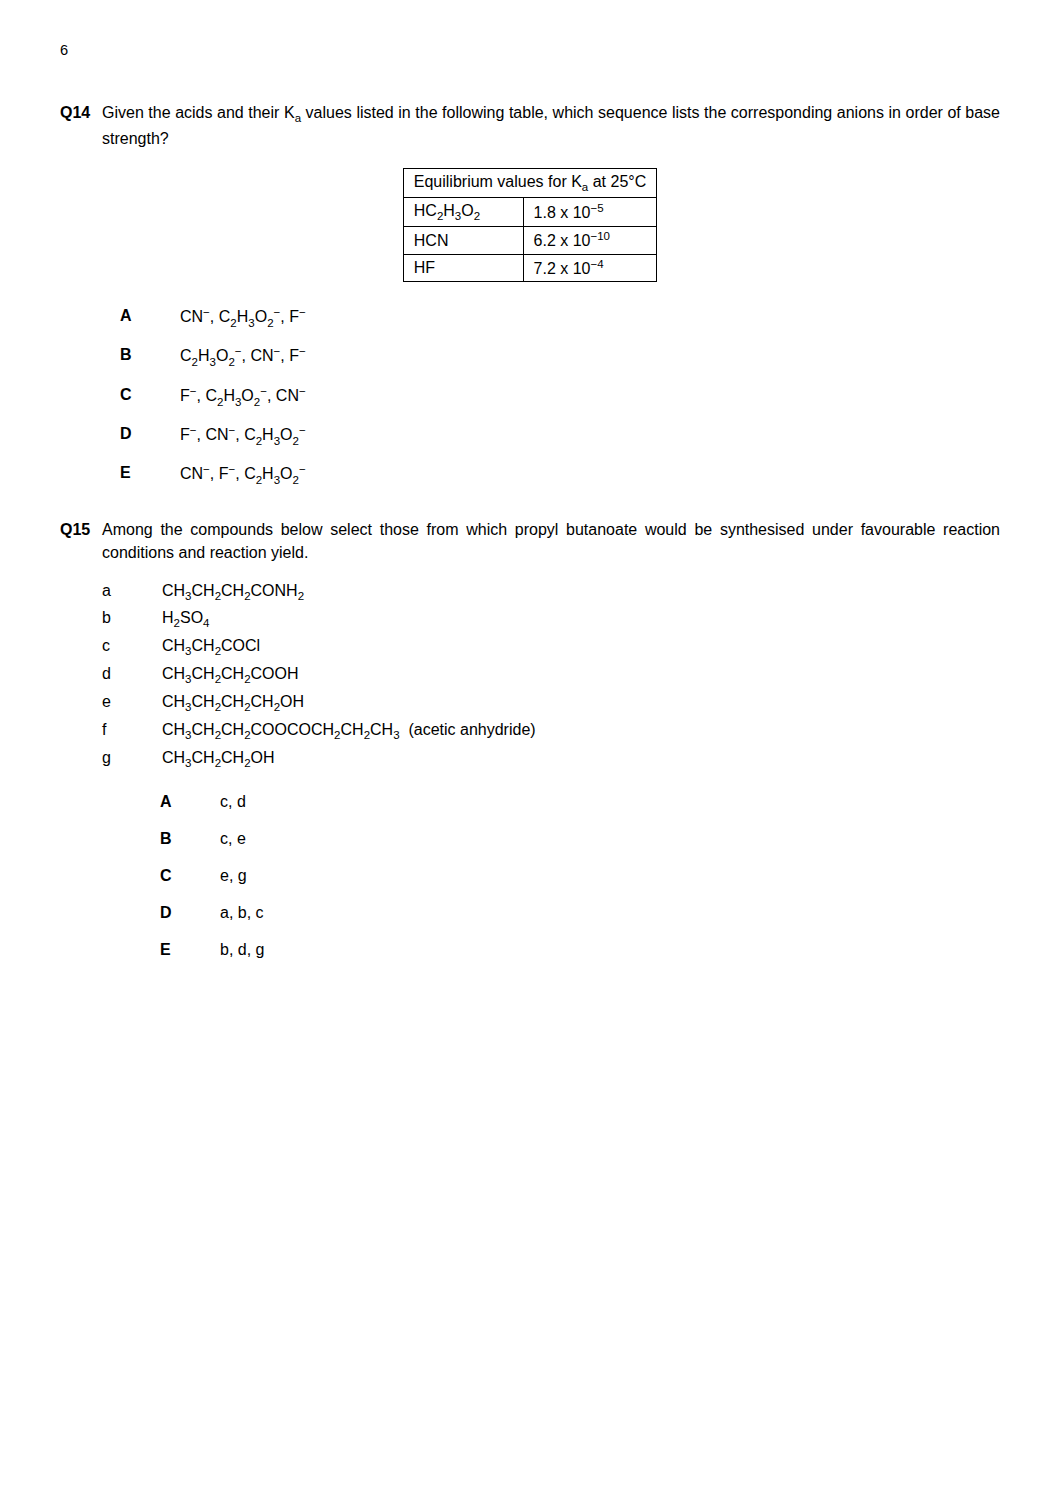6
Q14
Given the acids and their Ka values listed in the following table, which sequence lists the corresponding anions in order of base strength?
| Equilibrium values for K a at 25°C |
| --- |
| HC 2 H 3 O 2 | 1.8 x 10 −5 |
| HCN | 6.2 x 10 −10 |
| HF | 7.2 x 10 −4 |
ACN−, C2H3O2−, F−
BC2H3O2−, CN−, F−
CF−, C2H3O2−, CN−
DF−, CN−, C2H3O2−
ECN−, F−, C2H3O2−
Q15
Among the compounds below select those from which propyl butanoate would be synthesised under favourable reaction conditions and reaction yield.
aCH3CH2CH2CONH2
bH2SO4
cCH3CH2COCl
dCH3CH2CH2COOH
eCH3CH2CH2CH2OH
fCH3CH2CH2COOCOCH2CH2CH3 (acetic anhydride)
gCH3CH2CH2OH
Ac, d
Bc, e
Ce, g
Da, b, c
Eb, d, g